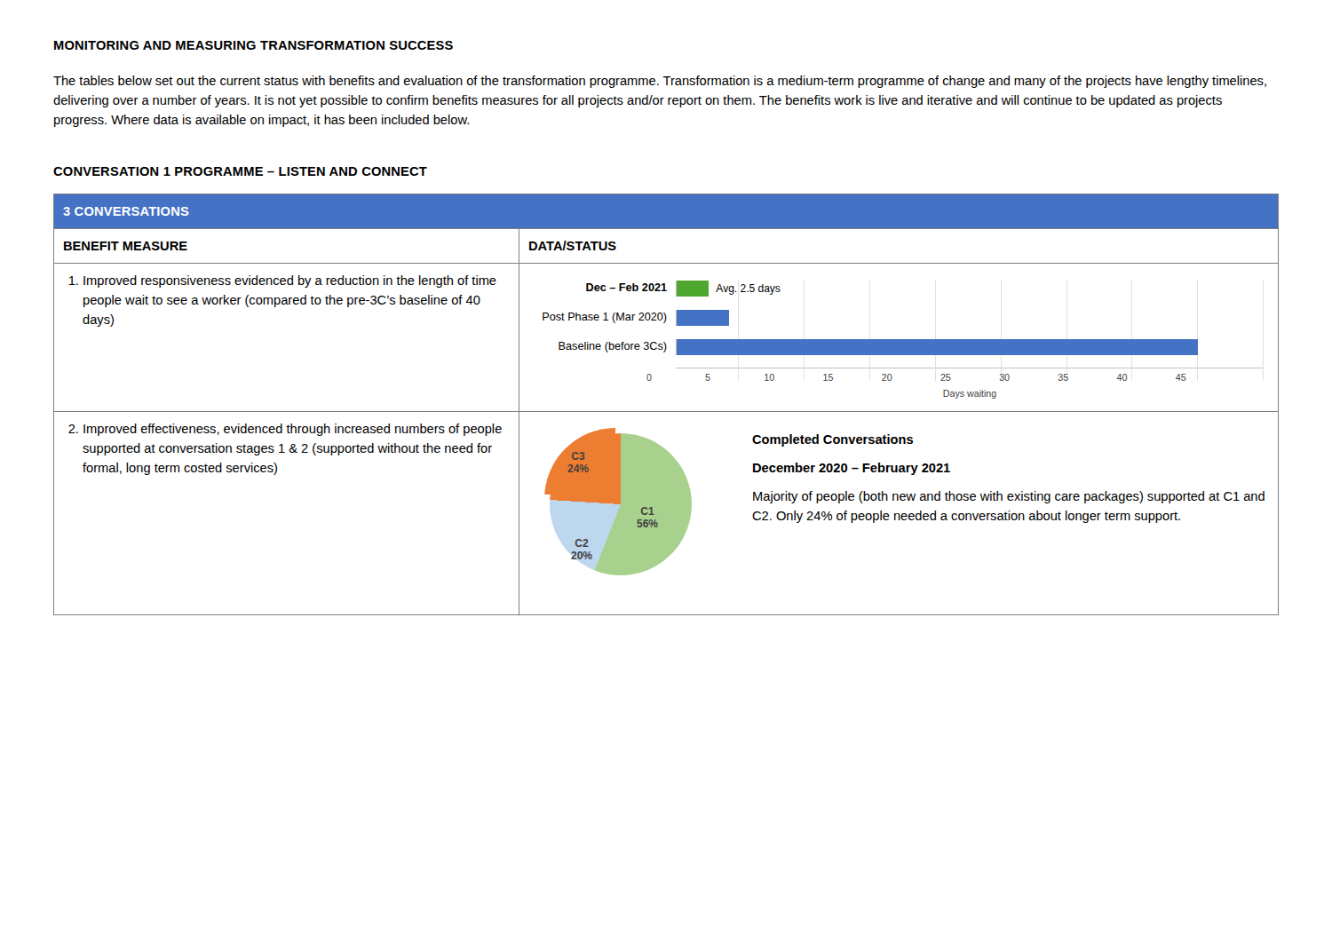Monitoring and Measuring Transformation Success
The tables below set out the current status with benefits and evaluation of the transformation programme. Transformation is a medium-term programme of change and many of the projects have lengthy timelines, delivering over a number of years. It is not yet possible to confirm benefits measures for all projects and/or report on them. The benefits work is live and iterative and will continue to be updated as projects progress. Where data is available on impact, it has been included below.
Conversation 1 Programme – Listen and Connect
| 3 CONVERSATIONS |
| --- |
| BENEFIT MEASURE | DATA/STATUS |
| Improved responsiveness evidenced by a reduction in the length of time people wait to see a worker (compared to the pre-3C’s baseline of 40 days) | Dec – Feb 2021 Avg. 2.5 days Post Phase 1 (Mar 2020) Baseline (before 3Cs) 0 5 10 15 20 25 30 35 40 45 Days waiting |
| Improved effectiveness, evidenced through increased numbers of people supported at conversation stages 1 & 2 (supported without the need for formal, long term costed services) | C1 56% C2 20% C3 24% Completed Conversations December 2020 – February 2021 Majority of people (both new and those with existing care packages) supported at C1 and C2. Only 24% of people needed a conversation about longer term support. |